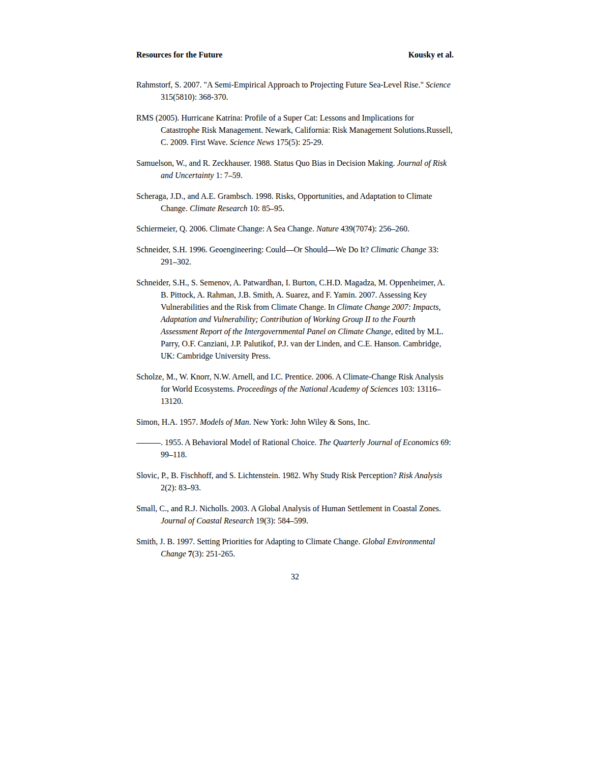Resources for the Future Kousky et al.
Rahmstorf, S. 2007. "A Semi-Empirical Approach to Projecting Future Sea-Level Rise." Science 315(5810): 368-370.
RMS (2005). Hurricane Katrina: Profile of a Super Cat: Lessons and Implications for Catastrophe Risk Management. Newark, California: Risk Management Solutions.Russell, C. 2009. First Wave. Science News 175(5): 25-29.
Samuelson, W., and R. Zeckhauser. 1988. Status Quo Bias in Decision Making. Journal of Risk and Uncertainty 1: 7–59.
Scheraga, J.D., and A.E. Grambsch. 1998. Risks, Opportunities, and Adaptation to Climate Change. Climate Research 10: 85–95.
Schiermeier, Q. 2006. Climate Change: A Sea Change. Nature 439(7074): 256–260.
Schneider, S.H. 1996. Geoengineering: Could—Or Should—We Do It? Climatic Change 33: 291–302.
Schneider, S.H., S. Semenov, A. Patwardhan, I. Burton, C.H.D. Magadza, M. Oppenheimer, A. B. Pittock, A. Rahman, J.B. Smith, A. Suarez, and F. Yamin. 2007. Assessing Key Vulnerabilities and the Risk from Climate Change. In Climate Change 2007: Impacts, Adaptation and Vulnerability; Contribution of Working Group II to the Fourth Assessment Report of the Intergovernmental Panel on Climate Change, edited by M.L. Parry, O.F. Canziani, J.P. Palutikof, P.J. van der Linden, and C.E. Hanson. Cambridge, UK: Cambridge University Press.
Scholze, M., W. Knorr, N.W. Arnell, and I.C. Prentice. 2006. A Climate-Change Risk Analysis for World Ecosystems. Proceedings of the National Academy of Sciences 103: 13116–13120.
Simon, H.A. 1957. Models of Man. New York: John Wiley & Sons, Inc.
———. 1955. A Behavioral Model of Rational Choice. The Quarterly Journal of Economics 69: 99–118.
Slovic, P., B. Fischhoff, and S. Lichtenstein. 1982. Why Study Risk Perception? Risk Analysis 2(2): 83–93.
Small, C., and R.J. Nicholls. 2003. A Global Analysis of Human Settlement in Coastal Zones. Journal of Coastal Research 19(3): 584–599.
Smith, J. B. 1997. Setting Priorities for Adapting to Climate Change. Global Environmental Change 7(3): 251-265.
32